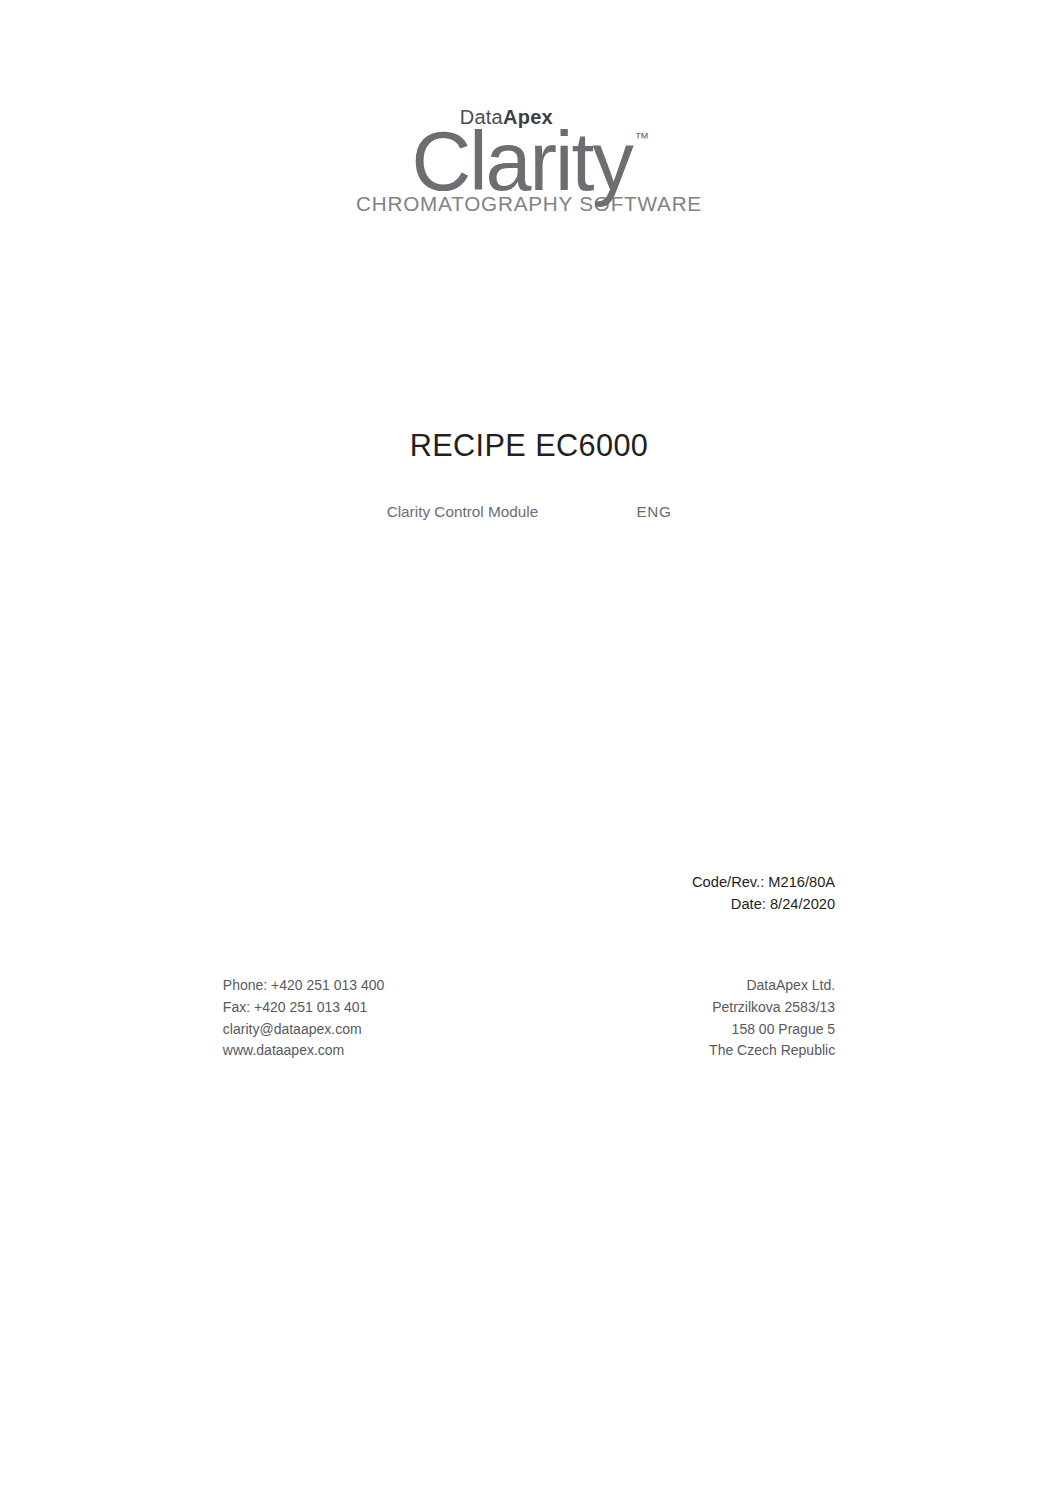DataApex
Clarity™
CHROMATOGRAPHY SOFTWARE
RECIPE EC6000
Clarity Control Module ENG
Code/Rev.: M216/80A
Date: 8/24/2020
Phone: +420 251 013 400
Fax: +420 251 013 401
clarity@dataapex.com
www.dataapex.com
DataApex Ltd.
Petrzilkova 2583/13
158 00 Prague 5
The Czech Republic